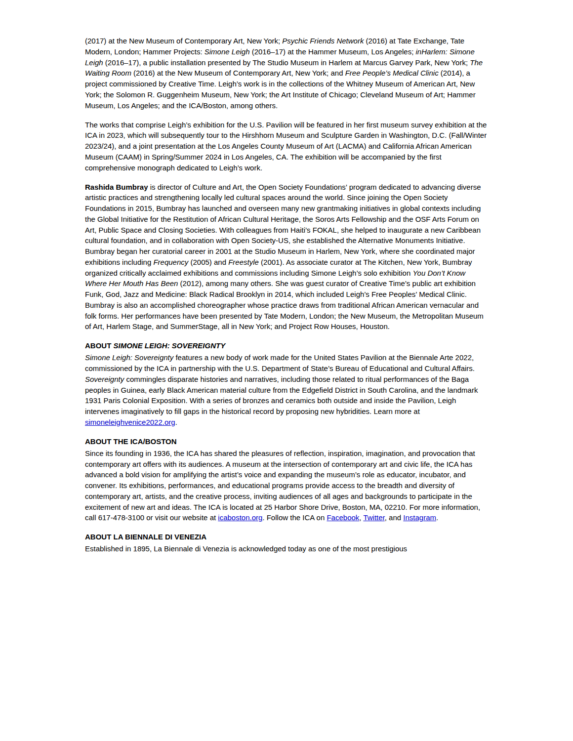(2017) at the New Museum of Contemporary Art, New York; Psychic Friends Network (2016) at Tate Exchange, Tate Modern, London; Hammer Projects: Simone Leigh (2016–17) at the Hammer Museum, Los Angeles; inHarlem: Simone Leigh (2016–17), a public installation presented by The Studio Museum in Harlem at Marcus Garvey Park, New York; The Waiting Room (2016) at the New Museum of Contemporary Art, New York; and Free People’s Medical Clinic (2014), a project commissioned by Creative Time. Leigh’s work is in the collections of the Whitney Museum of American Art, New York; the Solomon R. Guggenheim Museum, New York; the Art Institute of Chicago; Cleveland Museum of Art; Hammer Museum, Los Angeles; and the ICA/Boston, among others.
The works that comprise Leigh’s exhibition for the U.S. Pavilion will be featured in her first museum survey exhibition at the ICA in 2023, which will subsequently tour to the Hirshhorn Museum and Sculpture Garden in Washington, D.C. (Fall/Winter 2023/24), and a joint presentation at the Los Angeles County Museum of Art (LACMA) and California African American Museum (CAAM) in Spring/Summer 2024 in Los Angeles, CA. The exhibition will be accompanied by the first comprehensive monograph dedicated to Leigh’s work.
Rashida Bumbray is director of Culture and Art, the Open Society Foundations’ program dedicated to advancing diverse artistic practices and strengthening locally led cultural spaces around the world. Since joining the Open Society Foundations in 2015, Bumbray has launched and overseen many new grantmaking initiatives in global contexts including the Global Initiative for the Restitution of African Cultural Heritage, the Soros Arts Fellowship and the OSF Arts Forum on Art, Public Space and Closing Societies. With colleagues from Haiti’s FOKAL, she helped to inaugurate a new Caribbean cultural foundation, and in collaboration with Open Society-US, she established the Alternative Monuments Initiative. Bumbray began her curatorial career in 2001 at the Studio Museum in Harlem, New York, where she coordinated major exhibitions including Frequency (2005) and Freestyle (2001). As associate curator at The Kitchen, New York, Bumbray organized critically acclaimed exhibitions and commissions including Simone Leigh’s solo exhibition You Don’t Know Where Her Mouth Has Been (2012), among many others. She was guest curator of Creative Time’s public art exhibition Funk, God, Jazz and Medicine: Black Radical Brooklyn in 2014, which included Leigh’s Free Peoples’ Medical Clinic. Bumbray is also an accomplished choreographer whose practice draws from traditional African American vernacular and folk forms. Her performances have been presented by Tate Modern, London; the New Museum, the Metropolitan Museum of Art, Harlem Stage, and SummerStage, all in New York; and Project Row Houses, Houston.
About Simone Leigh: Sovereignty
Simone Leigh: Sovereignty features a new body of work made for the United States Pavilion at the Biennale Arte 2022, commissioned by the ICA in partnership with the U.S. Department of State’s Bureau of Educational and Cultural Affairs. Sovereignty commingles disparate histories and narratives, including those related to ritual performances of the Baga peoples in Guinea, early Black American material culture from the Edgefield District in South Carolina, and the landmark 1931 Paris Colonial Exposition. With a series of bronzes and ceramics both outside and inside the Pavilion, Leigh intervenes imaginatively to fill gaps in the historical record by proposing new hybridities. Learn more at simoneleighvenice2022.org.
About the ICA/Boston
Since its founding in 1936, the ICA has shared the pleasures of reflection, inspiration, imagination, and provocation that contemporary art offers with its audiences. A museum at the intersection of contemporary art and civic life, the ICA has advanced a bold vision for amplifying the artist’s voice and expanding the museum’s role as educator, incubator, and convener. Its exhibitions, performances, and educational programs provide access to the breadth and diversity of contemporary art, artists, and the creative process, inviting audiences of all ages and backgrounds to participate in the excitement of new art and ideas. The ICA is located at 25 Harbor Shore Drive, Boston, MA, 02210. For more information, call 617-478-3100 or visit our website at icaboston.org. Follow the ICA on Facebook, Twitter, and Instagram.
About La Biennale di Venezia
Established in 1895, La Biennale di Venezia is acknowledged today as one of the most prestigious